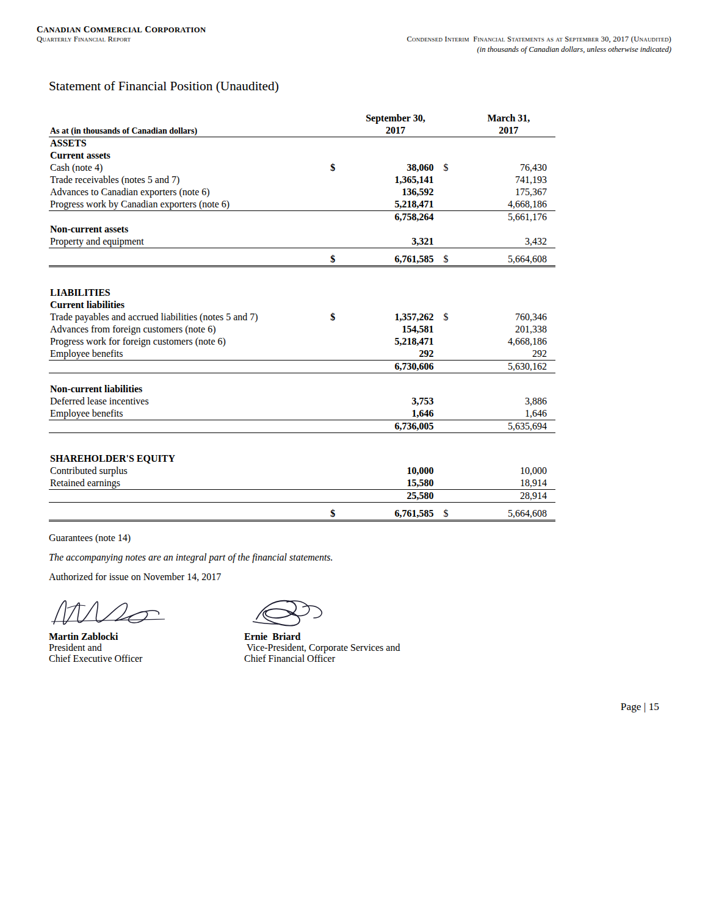CANADIAN COMMERCIAL CORPORATION
Quarterly Financial Report Condensed Interim Financial Statements as at September 30, 2017 (Unaudited)
(in thousands of Canadian dollars, unless otherwise indicated)
Statement of Financial Position (Unaudited)
| | | September 30, | | March 31, |
| As at (in thousands of Canadian dollars) | | 2017 | | 2017 |
| ASSETS | | | | |
| Current assets | | | | |
| Cash (note 4) | $ | 38,060 | $ | 76,430 |
| Trade receivables (notes 5 and 7) | | 1,365,141 | | 741,193 |
| Advances to Canadian exporters (note 6) | | 136,592 | | 175,367 |
| Progress work by Canadian exporters (note 6) | | 5,218,471 | | 4,668,186 |
| | | 6,758,264 | | 5,661,176 |
| Non-current assets | | | | |
| Property and equipment | | 3,321 | | 3,432 |
| | $ | 6,761,585 | $ | 5,664,608 |
| LIABILITIES | | | | |
| Current liabilities | | | | |
| Trade payables and accrued liabilities (notes 5 and 7) | $ | 1,357,262 | $ | 760,346 |
| Advances from foreign customers (note 6) | | 154,581 | | 201,338 |
| Progress work for foreign customers (note 6) | | 5,218,471 | | 4,668,186 |
| Employee benefits | | 292 | | 292 |
| | | 6,730,606 | | 5,630,162 |
| Non-current liabilities | | | | |
| Deferred lease incentives | | 3,753 | | 3,886 |
| Employee benefits | | 1,646 | | 1,646 |
| | | 6,736,005 | | 5,635,694 |
| SHAREHOLDER'S EQUITY | | | | |
| Contributed surplus | | 10,000 | | 10,000 |
| Retained earnings | | 15,580 | | 18,914 |
| | | 25,580 | | 28,914 |
| | $ | 6,761,585 | $ | 5,664,608 |
Guarantees (note 14)
The accompanying notes are an integral part of the financial statements.
Authorized for issue on November 14, 2017
Martin Zablocki
President and
Chief Executive Officer
Ernie Briard
Vice-President, Corporate Services and
Chief Financial Officer
Page | 15